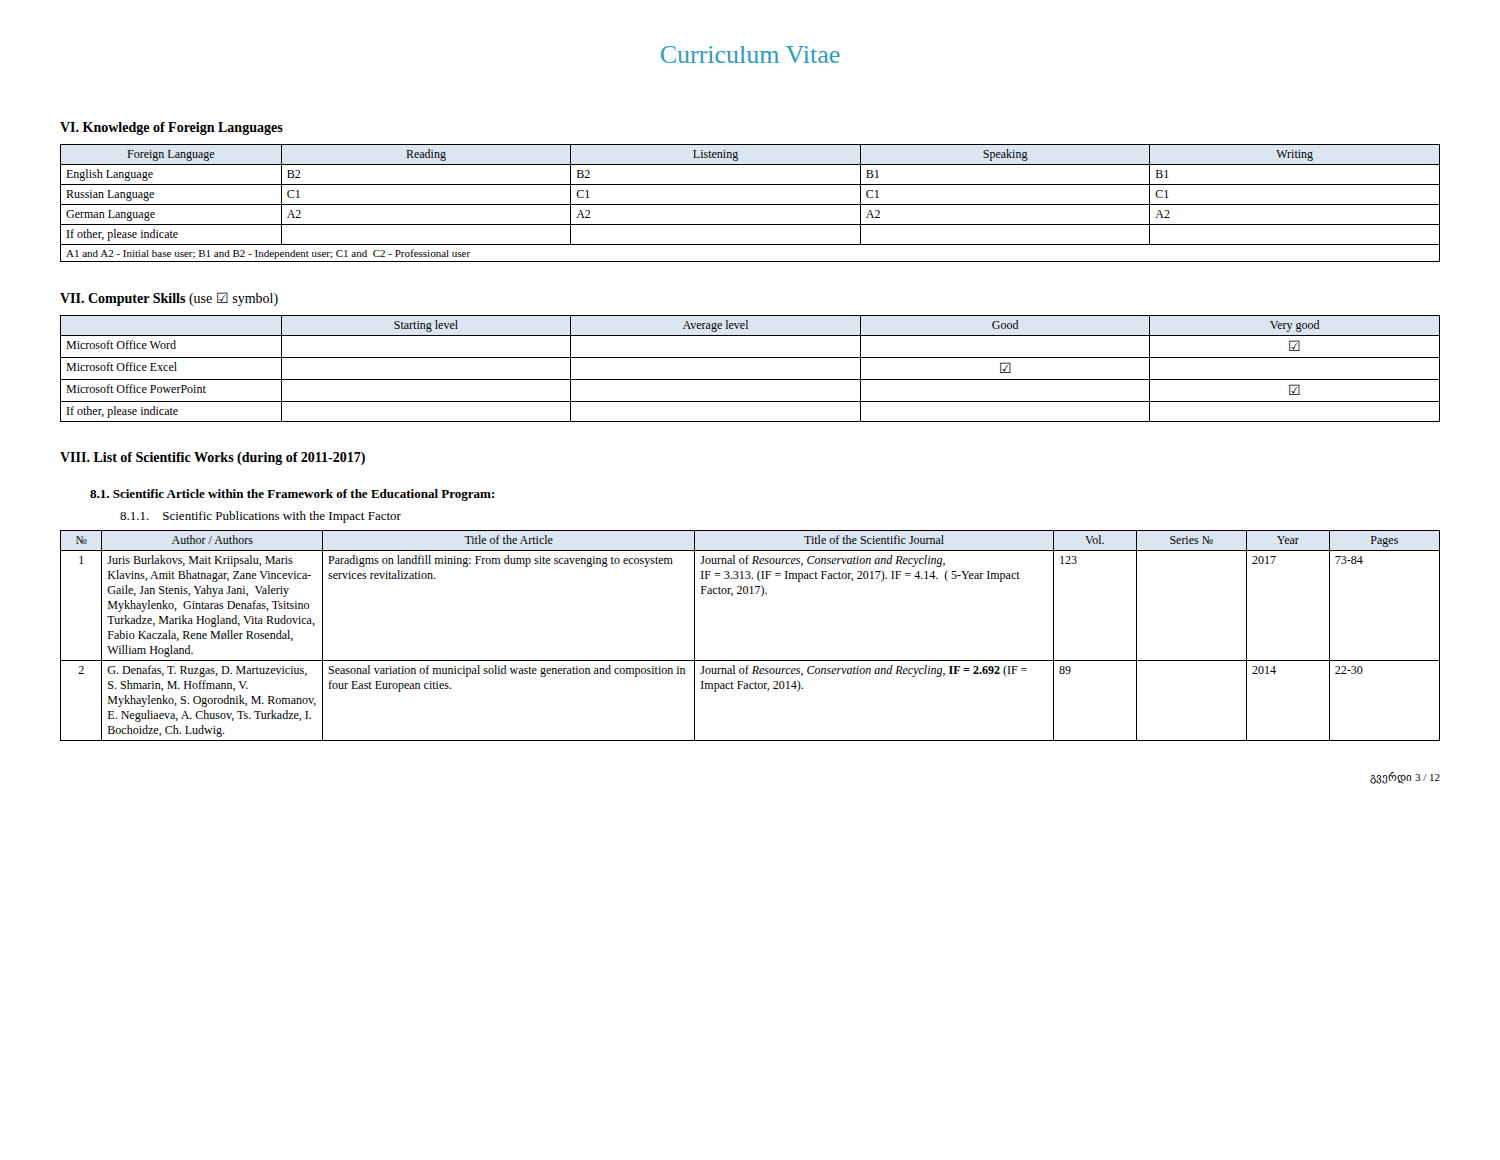Curriculum Vitae
VI. Knowledge of Foreign Languages
| Foreign Language | Reading | Listening | Speaking | Writing |
| --- | --- | --- | --- | --- |
| English Language | B2 | B2 | B1 | B1 |
| Russian Language | C1 | C1 | C1 | C1 |
| German Language | A2 | A2 | A2 | A2 |
| If other, please indicate | | | | |
| A1 and A2 - Initial base user; B1 and B2 - Independent user; C1 and C2 - Professional user |
VII. Computer Skills (use ☑ symbol)
| | Starting level | Average level | Good | Very good |
| --- | --- | --- | --- | --- |
| Microsoft Office Word | | | | ☑ |
| Microsoft Office Excel | | | ☑ | |
| Microsoft Office PowerPoint | | | | ☑ |
| If other, please indicate | | | | |
VIII. List of Scientific Works (during of 2011-2017)
8.1. Scientific Article within the Framework of the Educational Program:
8.1.1. Scientific Publications with the Impact Factor
| № | Author / Authors | Title of the Article | Title of the Scientific Journal | Vol. | Series № | Year | Pages |
| --- | --- | --- | --- | --- | --- | --- | --- |
| 1 | Juris Burlakovs, Mait Kriipsalu, Maris Klavins, Amit Bhatnagar, Zane Vincevica-Gaile, Jan Stenis, Yahya Jani, Valeriy Mykhaylenko, Gintaras Denafas, Tsitsino Turkadze, Marika Hogland, Vita Rudovica, Fabio Kaczala, Rene Møller Rosendal, William Hogland. | Paradigms on landfill mining: From dump site scavenging to ecosystem services revitalization. | Journal of Resources, Conservation and Recycling , IF = 3.313. (IF = Impact Factor, 2017). IF = 4.14. ( 5-Year Impact Factor, 2017). | 123 | | 2017 | 73-84 |
| 2 | G. Denafas, T. Ruzgas, D. Martuzevicius, S. Shmarin, M. Hoffmann, V. Mykhaylenko, S. Ogorodnik, M. Romanov, E. Neguliaeva, A. Chusov, Ts. Turkadze, I. Bochoidze, Ch. Ludwig. | Seasonal variation of municipal solid waste generation and composition in four East European cities. | Journal of Resources, Conservation and Recycling , IF = 2.692 (IF = Impact Factor, 2014). | 89 | | 2014 | 22-30 |
გვერდი 3 / 12